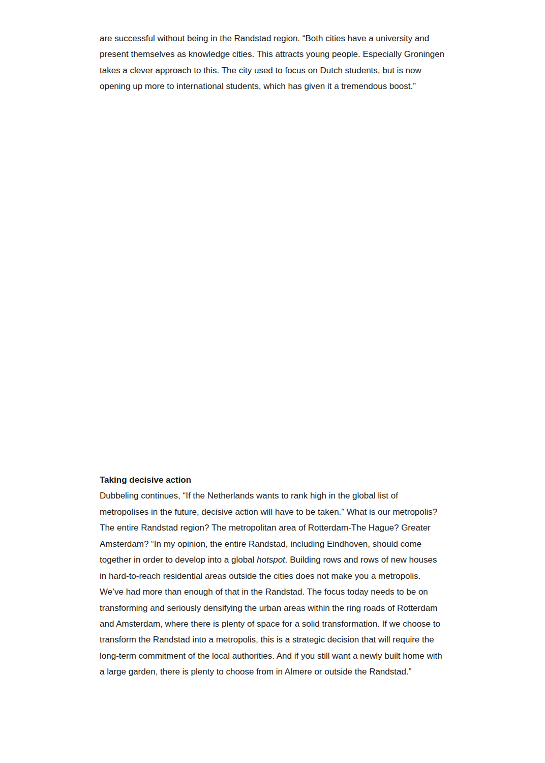are successful without being in the Randstad region. “Both cities have a university and present themselves as knowledge cities. This attracts young people. Especially Groningen takes a clever approach to this. The city used to focus on Dutch students, but is now opening up more to international students, which has given it a tremendous boost.”
Taking decisive action
Dubbeling continues, “If the Netherlands wants to rank high in the global list of metropolises in the future, decisive action will have to be taken.” What is our metropolis? The entire Randstad region? The metropolitan area of Rotterdam-The Hague? Greater Amsterdam? “In my opinion, the entire Randstad, including Eindhoven, should come together in order to develop into a global hotspot. Building rows and rows of new houses in hard-to-reach residential areas outside the cities does not make you a metropolis. We’ve had more than enough of that in the Randstad. The focus today needs to be on transforming and seriously densifying the urban areas within the ring roads of Rotterdam and Amsterdam, where there is plenty of space for a solid transformation. If we choose to transform the Randstad into a metropolis, this is a strategic decision that will require the long-term commitment of the local authorities. And if you still want a newly built home with a large garden, there is plenty to choose from in Almere or outside the Randstad.”